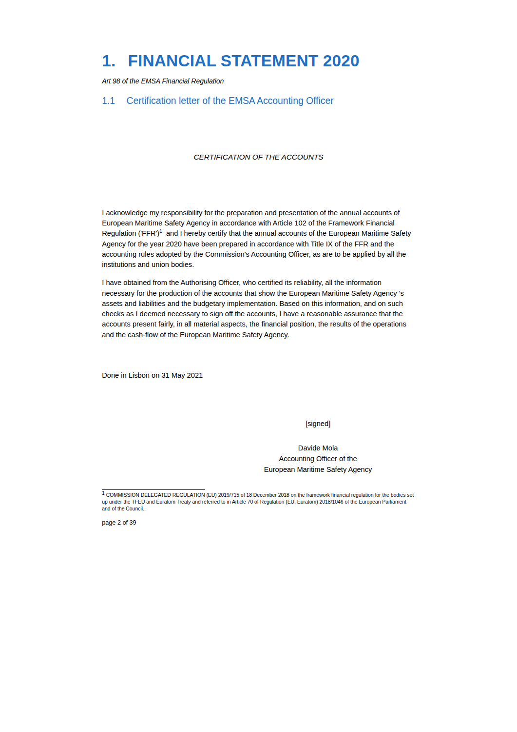1. FINANCIAL STATEMENT 2020
Art 98 of the EMSA Financial Regulation
1.1 Certification letter of the EMSA Accounting Officer
CERTIFICATION OF THE ACCOUNTS
I acknowledge my responsibility for the preparation and presentation of the annual accounts of European Maritime Safety Agency in accordance with Article 102 of the Framework Financial Regulation ('FFR')1 and I hereby certify that the annual accounts of the European Maritime Safety Agency for the year 2020 have been prepared in accordance with Title IX of the FFR and the accounting rules adopted by the Commission's Accounting Officer, as are to be applied by all the institutions and union bodies.
I have obtained from the Authorising Officer, who certified its reliability, all the information necessary for the production of the accounts that show the European Maritime Safety Agency 's assets and liabilities and the budgetary implementation. Based on this information, and on such checks as I deemed necessary to sign off the accounts, I have a reasonable assurance that the accounts present fairly, in all material aspects, the financial position, the results of the operations and the cash-flow of the European Maritime Safety Agency.
Done in Lisbon on 31 May 2021
[signed]
Davide Mola
Accounting Officer of the
European Maritime Safety Agency
1 COMMISSION DELEGATED REGULATION (EU) 2019/715 of 18 December 2018 on the framework financial regulation for the bodies set up under the TFEU and Euratom Treaty and referred to in Article 70 of Regulation (EU, Euratom) 2018/1046 of the European Parliament and of the Council..
page 2 of 39